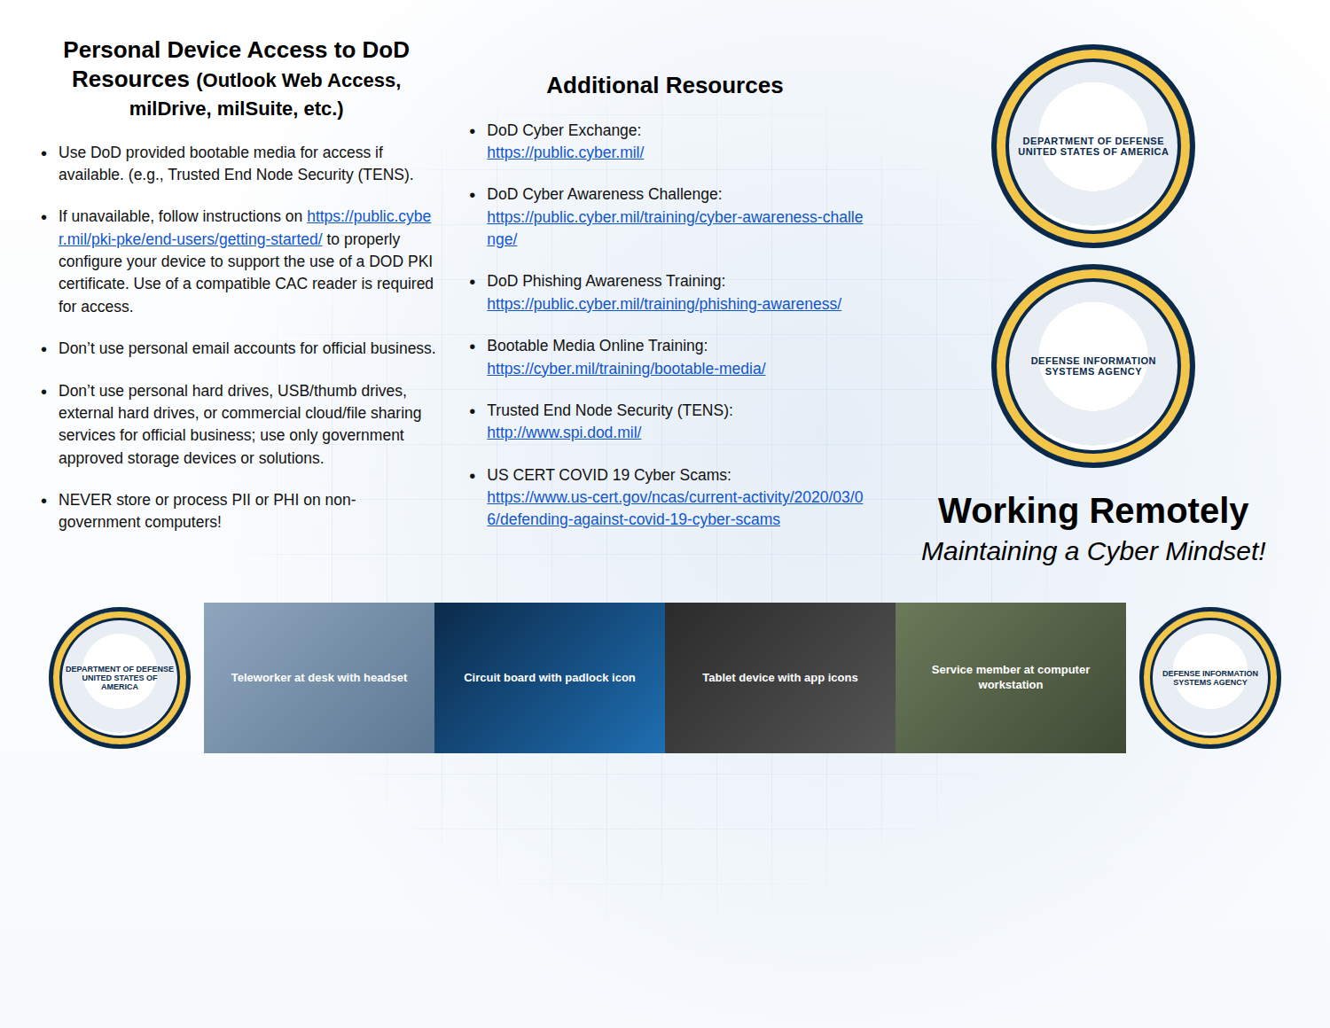Personal Device Access to DoD Resources (Outlook Web Access, milDrive, milSuite, etc.)
Use DoD provided bootable media for access if available. (e.g., Trusted End Node Security (TENS).
If unavailable, follow instructions on https://public.cyber.mil/pki-pke/end-users/getting-started/ to properly configure your device to support the use of a DOD PKI certificate. Use of a compatible CAC reader is required for access.
Don’t use personal email accounts for official business.
Don’t use personal hard drives, USB/thumb drives, external hard drives, or commercial cloud/file sharing services for official business; use only government approved storage devices or solutions.
NEVER store or process PII or PHI on non-government computers!
Additional Resources
DoD Cyber Exchange:
https://public.cyber.mil/
DoD Cyber Awareness Challenge:
https://public.cyber.mil/training/cyber-awareness-challenge/
DoD Phishing Awareness Training:
https://public.cyber.mil/training/phishing-awareness/
Bootable Media Online Training:
https://cyber.mil/training/bootable-media/
Trusted End Node Security (TENS):
http://www.spi.dod.mil/
US CERT COVID 19 Cyber Scams:
https://www.us-cert.gov/ncas/current-activity/2020/03/06/defending-against-covid-19-cyber-scams
DEPARTMENT OF DEFENSE
UNITED STATES OF AMERICA
DEFENSE INFORMATION SYSTEMS AGENCY
Working Remotely
Maintaining a Cyber Mindset!
DEPARTMENT OF DEFENSE
UNITED STATES OF AMERICA
Teleworker at desk with headset
Circuit board with padlock icon
Tablet device with app icons
Service member at computer workstation
DEFENSE INFORMATION SYSTEMS AGENCY